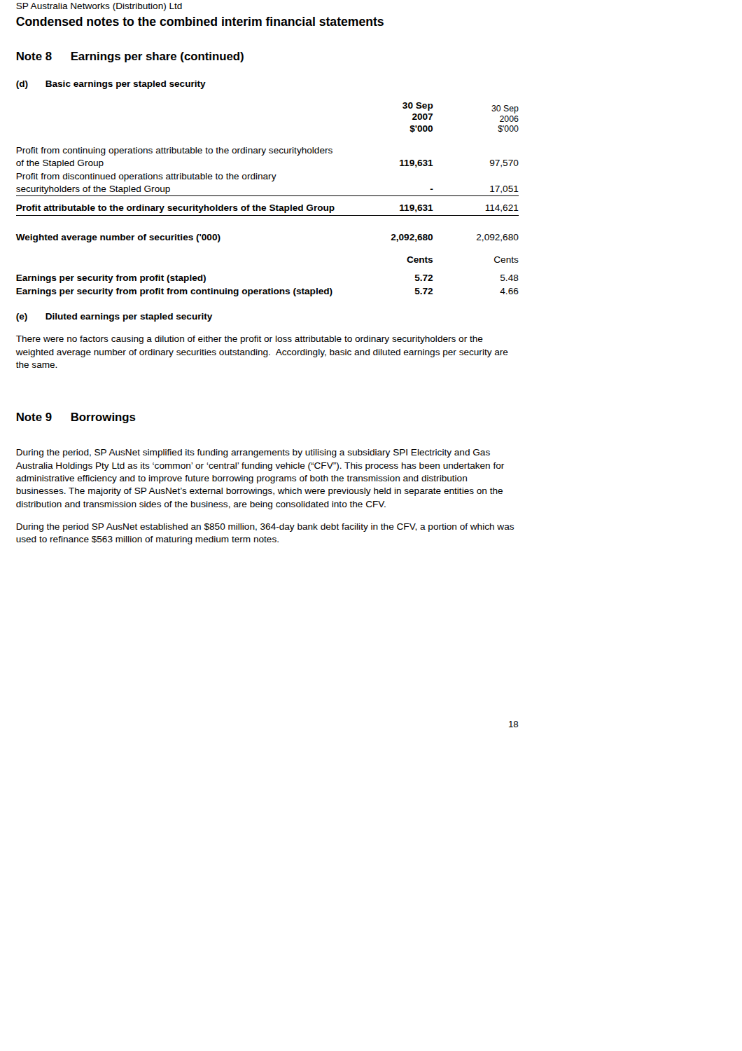SP Australia Networks (Distribution) Ltd
Condensed notes to the combined interim financial statements
Note 8 Earnings per share (continued)
(d) Basic earnings per stapled security
| | 30 Sep 2007 $'000 | 30 Sep 2006 $'000 |
| Profit from continuing operations attributable to the ordinary securityholders of the Stapled Group | 119,631 | 97,570 |
| Profit from discontinued operations attributable to the ordinary securityholders of the Stapled Group | - | 17,051 |
| Profit attributable to the ordinary securityholders of the Stapled Group | 119,631 | 114,621 |
| Weighted average number of securities ('000) | 2,092,680 | 2,092,680 |
| | Cents | Cents |
| Earnings per security from profit (stapled) | 5.72 | 5.48 |
| Earnings per security from profit from continuing operations (stapled) | 5.72 | 4.66 |
(e) Diluted earnings per stapled security
There were no factors causing a dilution of either the profit or loss attributable to ordinary securityholders or the weighted average number of ordinary securities outstanding. Accordingly, basic and diluted earnings per security are the same.
Note 9 Borrowings
During the period, SP AusNet simplified its funding arrangements by utilising a subsidiary SPI Electricity and Gas Australia Holdings Pty Ltd as its ‘common’ or ‘central’ funding vehicle (“CFV”). This process has been undertaken for administrative efficiency and to improve future borrowing programs of both the transmission and distribution businesses. The majority of SP AusNet’s external borrowings, which were previously held in separate entities on the distribution and transmission sides of the business, are being consolidated into the CFV.
During the period SP AusNet established an $850 million, 364-day bank debt facility in the CFV, a portion of which was used to refinance $563 million of maturing medium term notes.
18